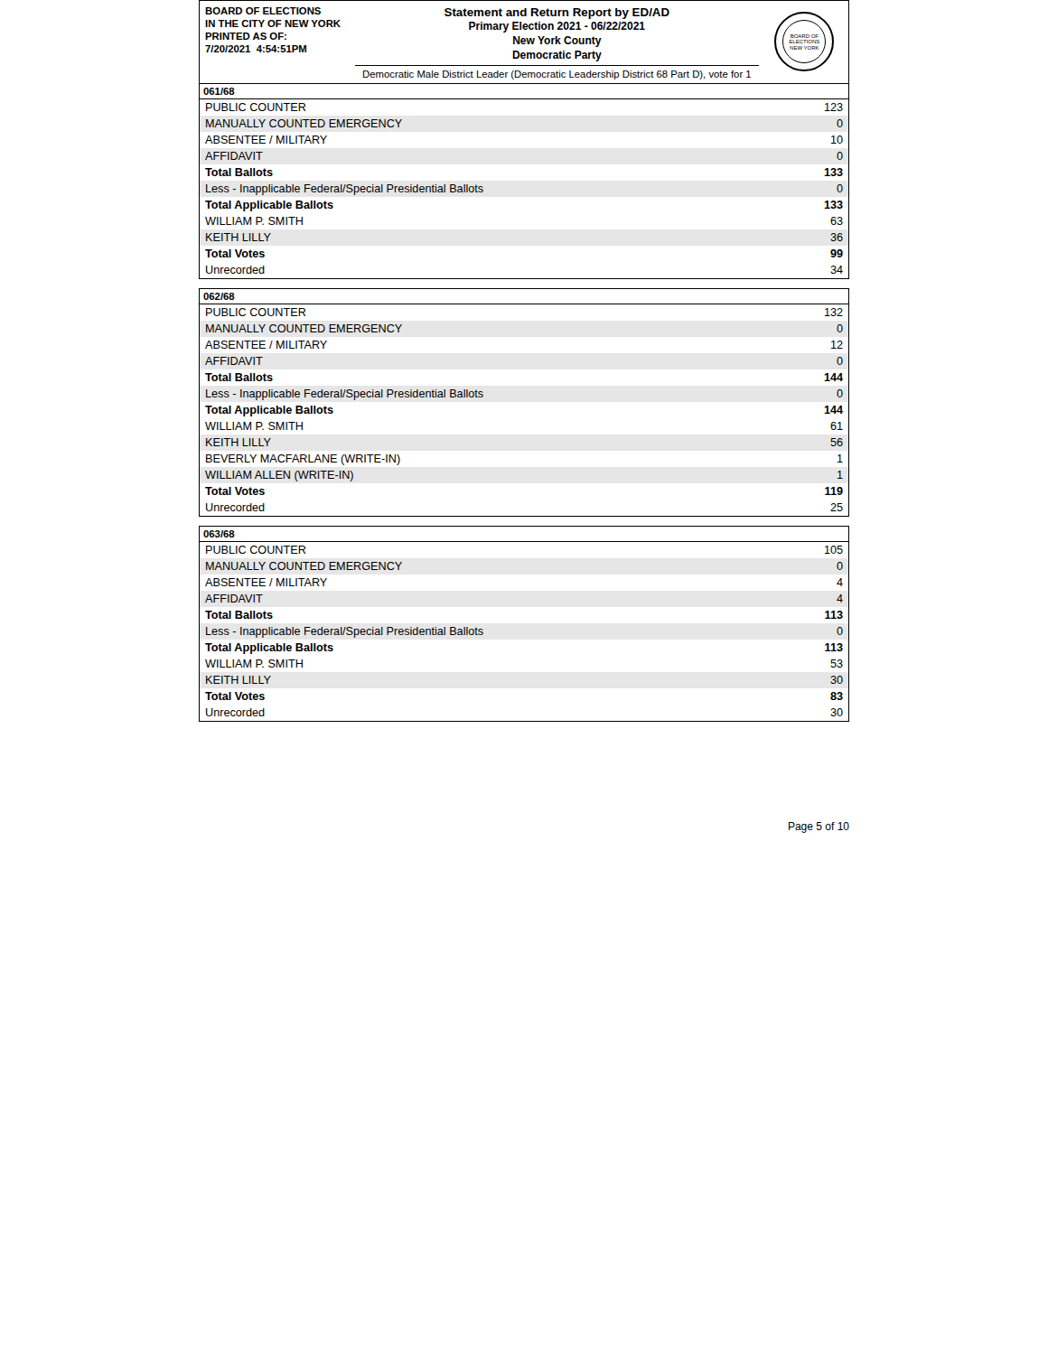BOARD OF ELECTIONS
IN THE CITY OF NEW YORK
PRINTED AS OF:
7/20/2021 4:54:51PM
Statement and Return Report by ED/AD
Primary Election 2021 - 06/22/2021
New York County
Democratic Party
Democratic Male District Leader (Democratic Leadership District 68 Part D), vote for 1
BOARD OF ELECTIONS
NEW YORK
061/68
| PUBLIC COUNTER | 123 |
| MANUALLY COUNTED EMERGENCY | 0 |
| ABSENTEE / MILITARY | 10 |
| AFFIDAVIT | 0 |
| Total Ballots | 133 |
| Less - Inapplicable Federal/Special Presidential Ballots | 0 |
| Total Applicable Ballots | 133 |
| WILLIAM P. SMITH | 63 |
| KEITH LILLY | 36 |
| Total Votes | 99 |
| Unrecorded | 34 |
062/68
| PUBLIC COUNTER | 132 |
| MANUALLY COUNTED EMERGENCY | 0 |
| ABSENTEE / MILITARY | 12 |
| AFFIDAVIT | 0 |
| Total Ballots | 144 |
| Less - Inapplicable Federal/Special Presidential Ballots | 0 |
| Total Applicable Ballots | 144 |
| WILLIAM P. SMITH | 61 |
| KEITH LILLY | 56 |
| BEVERLY MACFARLANE (WRITE-IN) | 1 |
| WILLIAM ALLEN (WRITE-IN) | 1 |
| Total Votes | 119 |
| Unrecorded | 25 |
063/68
| PUBLIC COUNTER | 105 |
| MANUALLY COUNTED EMERGENCY | 0 |
| ABSENTEE / MILITARY | 4 |
| AFFIDAVIT | 4 |
| Total Ballots | 113 |
| Less - Inapplicable Federal/Special Presidential Ballots | 0 |
| Total Applicable Ballots | 113 |
| WILLIAM P. SMITH | 53 |
| KEITH LILLY | 30 |
| Total Votes | 83 |
| Unrecorded | 30 |
Page 5 of 10